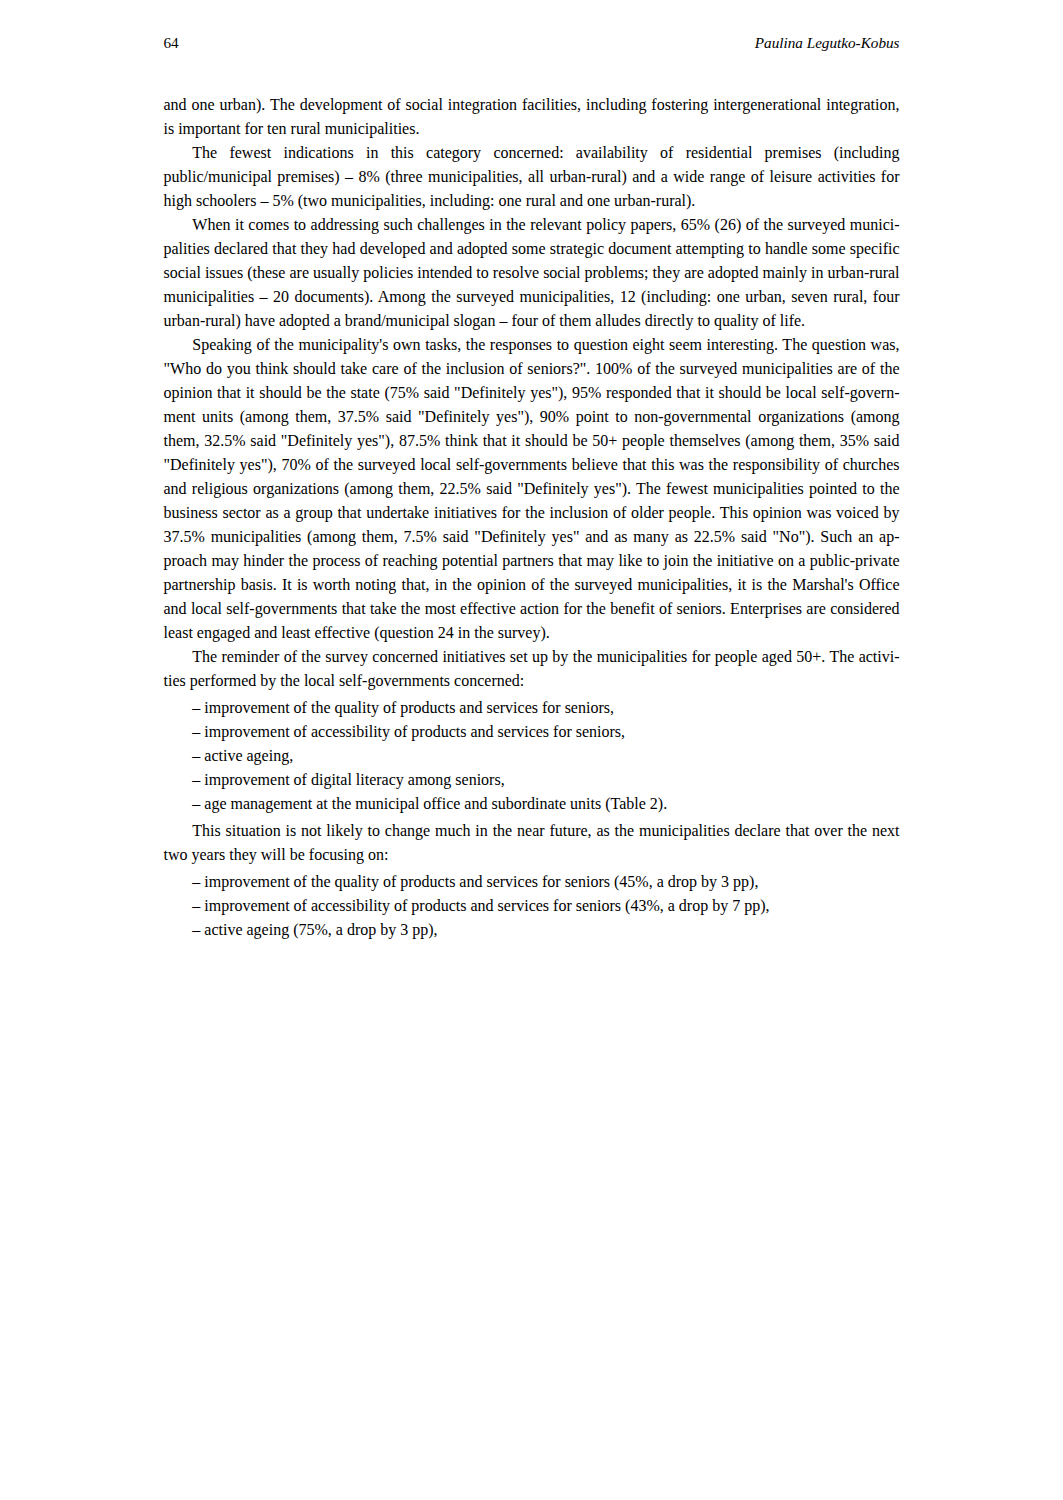64 Paulina Legutko-Kobus
and one urban). The development of social integration facilities, including fostering intergenerational integration, is important for ten rural municipalities.
The fewest indications in this category concerned: availability of residential premises (including public/municipal premises) – 8% (three municipalities, all urban-rural) and a wide range of leisure activities for high schoolers – 5% (two municipalities, including: one rural and one urban-rural).
When it comes to addressing such challenges in the relevant policy papers, 65% (26) of the surveyed municipalities declared that they had developed and adopted some strategic document attempting to handle some specific social issues (these are usually policies intended to resolve social problems; they are adopted mainly in urban-rural municipalities – 20 documents). Among the surveyed municipalities, 12 (including: one urban, seven rural, four urban-rural) have adopted a brand/municipal slogan – four of them alludes directly to quality of life.
Speaking of the municipality's own tasks, the responses to question eight seem interesting. The question was, "Who do you think should take care of the inclusion of seniors?". 100% of the surveyed municipalities are of the opinion that it should be the state (75% said "Definitely yes"), 95% responded that it should be local self-government units (among them, 37.5% said "Definitely yes"), 90% point to non-governmental organizations (among them, 32.5% said "Definitely yes"), 87.5% think that it should be 50+ people themselves (among them, 35% said "Definitely yes"), 70% of the surveyed local self-governments believe that this was the responsibility of churches and religious organizations (among them, 22.5% said "Definitely yes"). The fewest municipalities pointed to the business sector as a group that undertake initiatives for the inclusion of older people. This opinion was voiced by 37.5% municipalities (among them, 7.5% said "Definitely yes" and as many as 22.5% said "No"). Such an approach may hinder the process of reaching potential partners that may like to join the initiative on a public-private partnership basis. It is worth noting that, in the opinion of the surveyed municipalities, it is the Marshal's Office and local self-governments that take the most effective action for the benefit of seniors. Enterprises are considered least engaged and least effective (question 24 in the survey).
The reminder of the survey concerned initiatives set up by the municipalities for people aged 50+. The activities performed by the local self-governments concerned:
improvement of the quality of products and services for seniors,
improvement of accessibility of products and services for seniors,
active ageing,
improvement of digital literacy among seniors,
age management at the municipal office and subordinate units (Table 2).
This situation is not likely to change much in the near future, as the municipalities declare that over the next two years they will be focusing on:
improvement of the quality of products and services for seniors (45%, a drop by 3 pp),
improvement of accessibility of products and services for seniors (43%, a drop by 7 pp),
active ageing (75%, a drop by 3 pp),